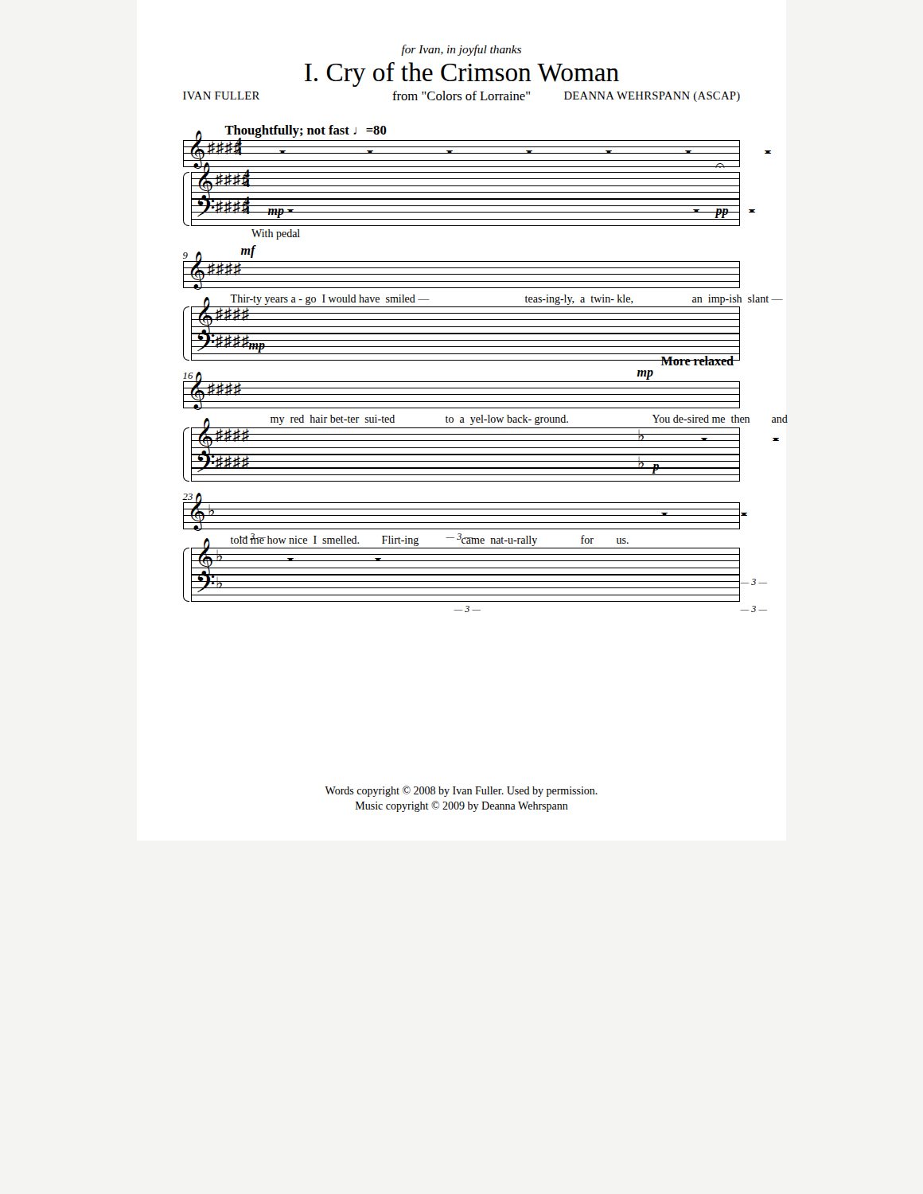for Ivan, in joyful thanks
I. Cry of the Crimson Woman
from "Colors of Lorraine"
IVAN FULLER DEANNA WEHRSPANN (ASCAP)
Thoughtfully; not fast ♩=80
𝄞 ♯♯♯♯ 4
4 𝄺 𝄺 𝄺 𝄺 𝄺 𝄺 𝄺
𝄞 ♯♯♯♯ 4
4 mp pp 𝄐
𝄢 ♯♯♯♯ 4
4 𝄺 𝄺 𝄺
With pedal
9
𝄞 ♯♯♯♯ mf
Thir-ty years a - go I would have smiled — teas-ing-ly, a twin- kle, an imp-ish slant —
𝄞 ♯♯♯♯ mp
𝄢 ♯♯♯♯
16
𝄞 ♯♯♯♯ More relaxed mp
my red hair bet-ter sui-ted to a yel-low back- ground. You de-sired me then and
𝄞 ♯♯♯♯ ♭ 𝄺 𝄺 p
𝄢 ♯♯♯♯ ♭
23
𝄞 ♭ — 3 — — 3 — 𝄺 𝄺
told me how nice I smelled. Flirt-ing came nat-u-rally for us.
𝄞 ♭ 𝄺 𝄺 — 3 —
𝄢 ♭ — 3 — — 3 —
Words copyright © 2008 by Ivan Fuller. Used by permission.
Music copyright © 2009 by Deanna Wehrspann